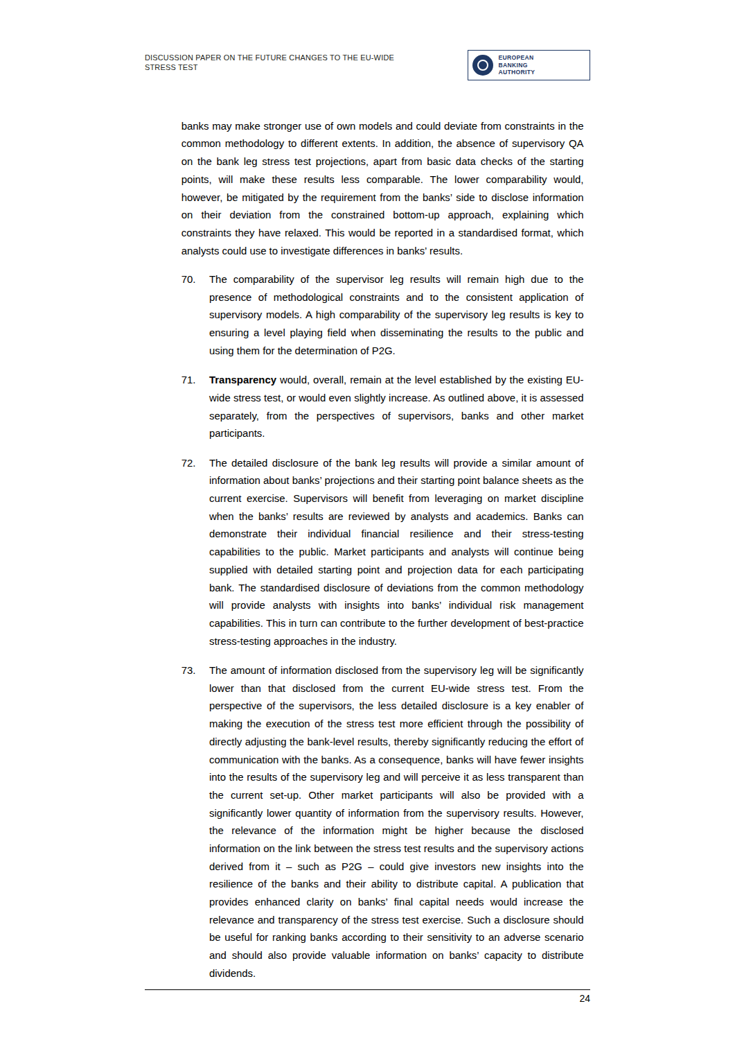Discussion paper on the future changes to the EU-wide stress test
EUROPEAN
BANKING
AUTHORITY
banks may make stronger use of own models and could deviate from constraints in the common methodology to different extents. In addition, the absence of supervisory QA on the bank leg stress test projections, apart from basic data checks of the starting points, will make these results less comparable. The lower comparability would, however, be mitigated by the requirement from the banks’ side to disclose information on their deviation from the constrained bottom-up approach, explaining which constraints they have relaxed. This would be reported in a standardised format, which analysts could use to investigate differences in banks’ results.
70.
The comparability of the supervisor leg results will remain high due to the presence of methodological constraints and to the consistent application of supervisory models. A high comparability of the supervisory leg results is key to ensuring a level playing field when disseminating the results to the public and using them for the determination of P2G.
71.
Transparency would, overall, remain at the level established by the existing EU-wide stress test, or would even slightly increase. As outlined above, it is assessed separately, from the perspectives of supervisors, banks and other market participants.
72.
The detailed disclosure of the bank leg results will provide a similar amount of information about banks’ projections and their starting point balance sheets as the current exercise. Supervisors will benefit from leveraging on market discipline when the banks’ results are reviewed by analysts and academics. Banks can demonstrate their individual financial resilience and their stress-testing capabilities to the public. Market participants and analysts will continue being supplied with detailed starting point and projection data for each participating bank. The standardised disclosure of deviations from the common methodology will provide analysts with insights into banks’ individual risk management capabilities. This in turn can contribute to the further development of best-practice stress-testing approaches in the industry.
73.
The amount of information disclosed from the supervisory leg will be significantly lower than that disclosed from the current EU-wide stress test. From the perspective of the supervisors, the less detailed disclosure is a key enabler of making the execution of the stress test more efficient through the possibility of directly adjusting the bank-level results, thereby significantly reducing the effort of communication with the banks. As a consequence, banks will have fewer insights into the results of the supervisory leg and will perceive it as less transparent than the current set-up. Other market participants will also be provided with a significantly lower quantity of information from the supervisory results. However, the relevance of the information might be higher because the disclosed information on the link between the stress test results and the supervisory actions derived from it – such as P2G – could give investors new insights into the resilience of the banks and their ability to distribute capital. A publication that provides enhanced clarity on banks’ final capital needs would increase the relevance and transparency of the stress test exercise. Such a disclosure should be useful for ranking banks according to their sensitivity to an adverse scenario and should also provide valuable information on banks’ capacity to distribute dividends.
24